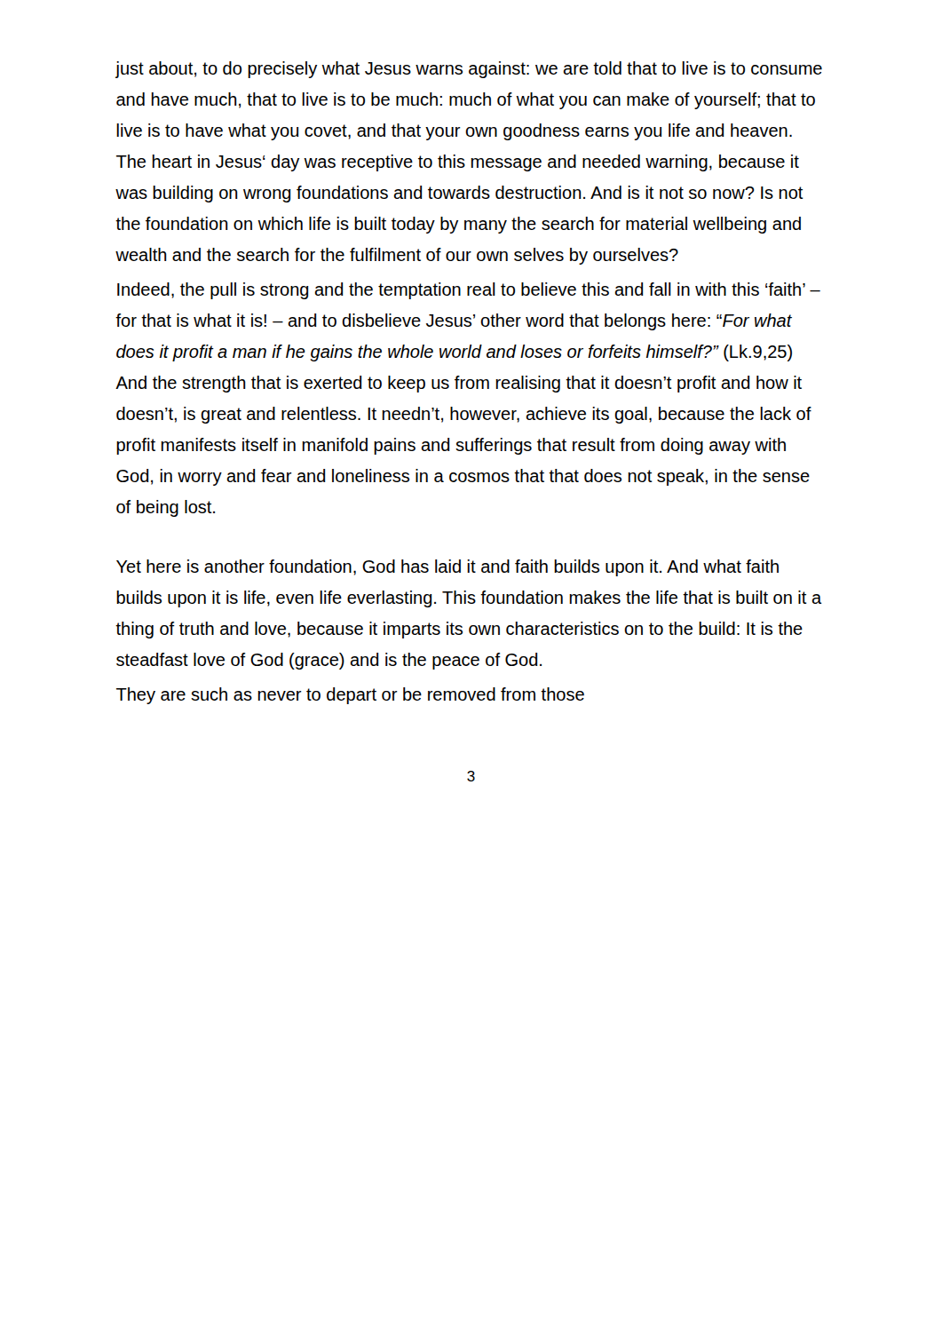just about, to do precisely what Jesus warns against: we are told that to live is to consume and have much, that to live is to be much: much of what you can make of yourself; that to live is to have what you covet, and that your own goodness earns you life and heaven. The heart in Jesus‘ day was receptive to this message and needed warning, because it was building on wrong foundations and towards destruction. And is it not so now? Is not the foundation on which life is built today by many the search for material wellbeing and wealth and the search for the fulfilment of our own selves by ourselves?
Indeed, the pull is strong and the temptation real to believe this and fall in with this ‘faith’ – for that is what it is! – and to disbelieve Jesus’ other word that belongs here: “For what does it profit a man if he gains the whole world and loses or forfeits himself?” (Lk.9,25) And the strength that is exerted to keep us from realising that it doesn’t profit and how it doesn’t, is great and relentless. It needn’t, however, achieve its goal, because the lack of profit manifests itself in manifold pains and sufferings that result from doing away with God, in worry and fear and loneliness in a cosmos that that does not speak, in the sense of being lost.
Yet here is another foundation, God has laid it and faith builds upon it. And what faith builds upon it is life, even life everlasting. This foundation makes the life that is built on it a thing of truth and love, because it imparts its own characteristics on to the build: It is the steadfast love of God (grace) and is the peace of God.
They are such as never to depart or be removed from those
3